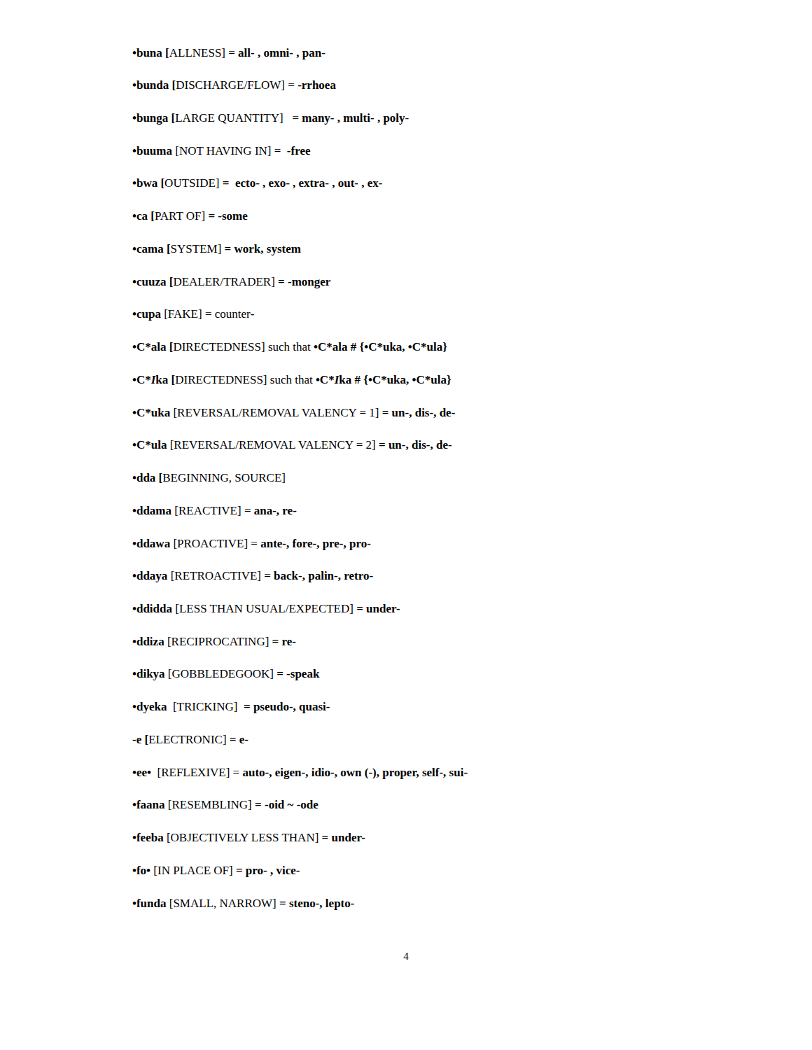•buna [ALLNESS] = all- , omni- , pan-
•bunda [DISCHARGE/FLOW] = -rrhoea
•bunga [LARGE QUANTITY] = many- , multi- , poly-
•buuma [NOT HAVING IN] = -free
•bwa [OUTSIDE] = ecto- , exo- , extra- , out- , ex-
•ca [PART OF] = -some
•cama [SYSTEM] = work, system
•cuuza [DEALER/TRADER] = -monger
•cupa [FAKE] = counter-
•C*ala [DIRECTEDNESS] such that •C*ala # {•C*uka, •C*ula}
•C*Ika [DIRECTEDNESS] such that •C*Ika # {•C*uka, •C*ula}
•C*uka [REVERSAL/REMOVAL VALENCY = 1] = un-, dis-, de-
•C*ula [REVERSAL/REMOVAL VALENCY = 2] = un-, dis-, de-
•dda [BEGINNING, SOURCE]
•ddama [REACTIVE] = ana-, re-
•ddawa [PROACTIVE] = ante-, fore-, pre-, pro-
•ddaya [RETROACTIVE] = back-, palin-, retro-
•ddidda [LESS THAN USUAL/EXPECTED] = under-
•ddiza [RECIPROCATING] = re-
•dikya [GOBBLEDEGOOK] = -speak
•dyeka [TRICKING] = pseudo-, quasi-
-e [ELECTRONIC] = e-
•ee• [REFLEXIVE] = auto-, eigen-, idio-, own (-), proper, self-, sui-
•faana [RESEMBLING] = -oid ~ -ode
•feeba [OBJECTIVELY LESS THAN] = under-
•fo• [IN PLACE OF] = pro- , vice-
•funda [SMALL, NARROW] = steno-, lepto-
4